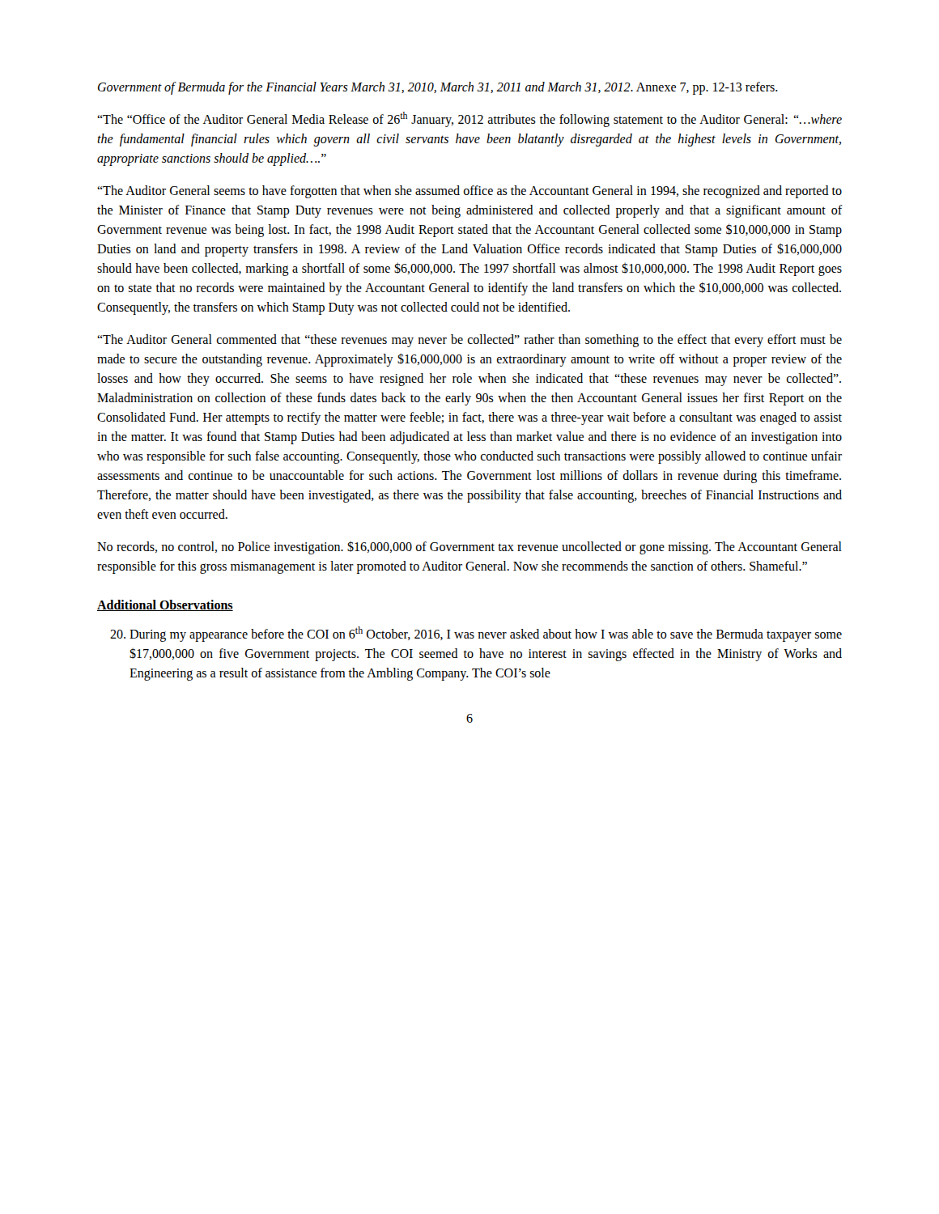Government of Bermuda for the Financial Years March 31, 2010, March 31, 2011 and March 31, 2012. Annexe 7, pp. 12-13 refers.
“The “Office of the Auditor General Media Release of 26th January, 2012 attributes the following statement to the Auditor General: “…where the fundamental financial rules which govern all civil servants have been blatantly disregarded at the highest levels in Government, appropriate sanctions should be applied….”
“The Auditor General seems to have forgotten that when she assumed office as the Accountant General in 1994, she recognized and reported to the Minister of Finance that Stamp Duty revenues were not being administered and collected properly and that a significant amount of Government revenue was being lost. In fact, the 1998 Audit Report stated that the Accountant General collected some $10,000,000 in Stamp Duties on land and property transfers in 1998. A review of the Land Valuation Office records indicated that Stamp Duties of $16,000,000 should have been collected, marking a shortfall of some $6,000,000. The 1997 shortfall was almost $10,000,000. The 1998 Audit Report goes on to state that no records were maintained by the Accountant General to identify the land transfers on which the $10,000,000 was collected. Consequently, the transfers on which Stamp Duty was not collected could not be identified.
“The Auditor General commented that “these revenues may never be collected” rather than something to the effect that every effort must be made to secure the outstanding revenue. Approximately $16,000,000 is an extraordinary amount to write off without a proper review of the losses and how they occurred. She seems to have resigned her role when she indicated that “these revenues may never be collected”. Maladministration on collection of these funds dates back to the early 90s when the then Accountant General issues her first Report on the Consolidated Fund. Her attempts to rectify the matter were feeble; in fact, there was a three-year wait before a consultant was enaged to assist in the matter. It was found that Stamp Duties had been adjudicated at less than market value and there is no evidence of an investigation into who was responsible for such false accounting. Consequently, those who conducted such transactions were possibly allowed to continue unfair assessments and continue to be unaccountable for such actions. The Government lost millions of dollars in revenue during this timeframe. Therefore, the matter should have been investigated, as there was the possibility that false accounting, breeches of Financial Instructions and even theft even occurred.
No records, no control, no Police investigation. $16,000,000 of Government tax revenue uncollected or gone missing. The Accountant General responsible for this gross mismanagement is later promoted to Auditor General. Now she recommends the sanction of others. Shameful.”
Additional Observations
During my appearance before the COI on 6th October, 2016, I was never asked about how I was able to save the Bermuda taxpayer some $17,000,000 on five Government projects. The COI seemed to have no interest in savings effected in the Ministry of Works and Engineering as a result of assistance from the Ambling Company. The COI’s sole
6